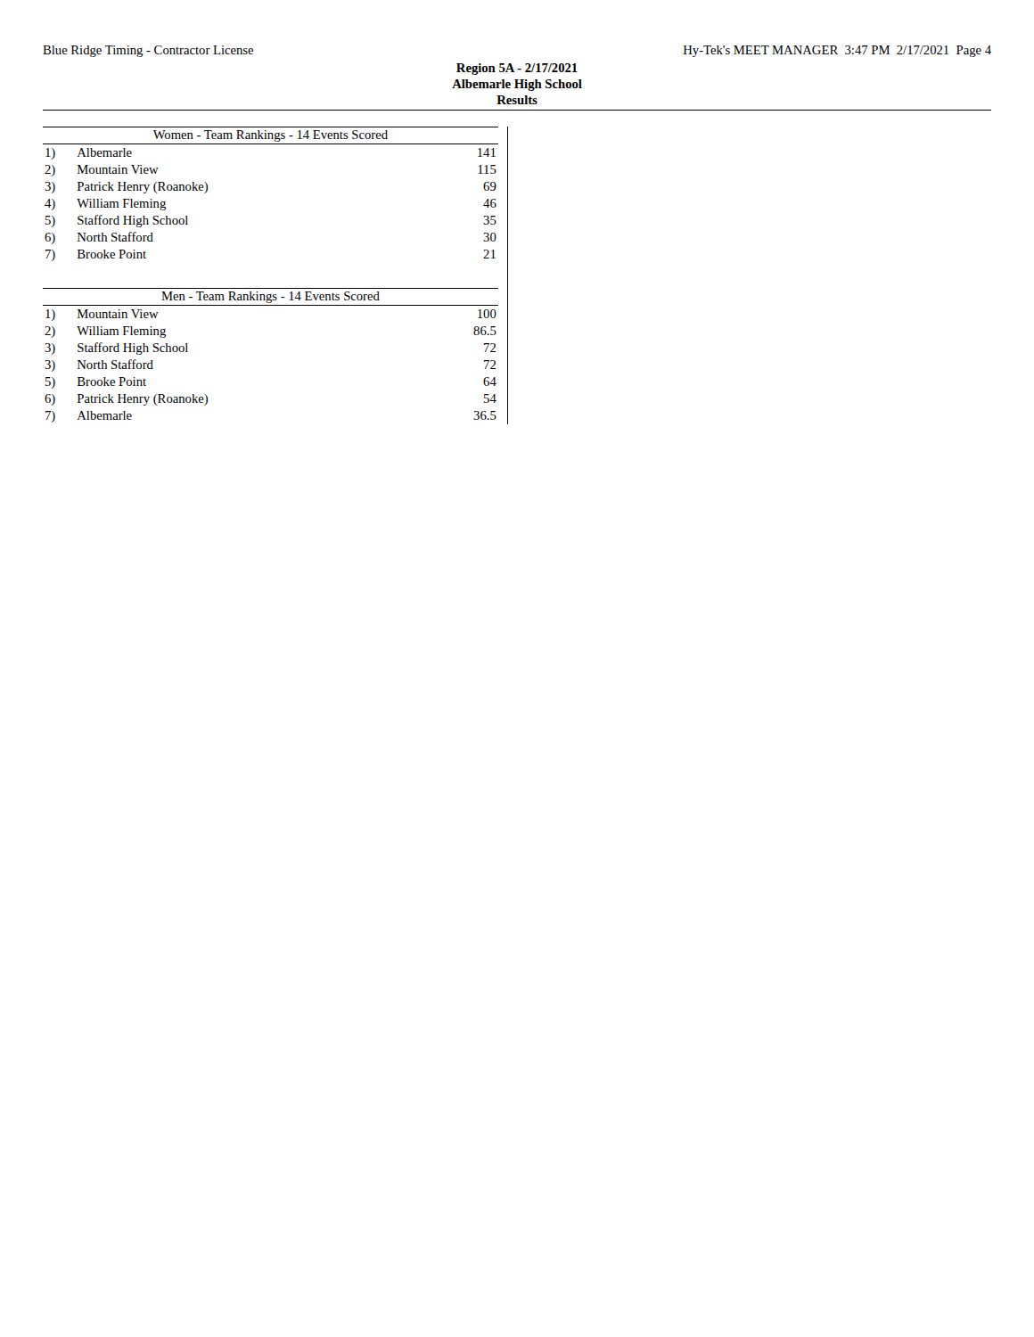Blue Ridge Timing - Contractor License
Hy-Tek's MEET MANAGER 3:47 PM 2/17/2021 Page 4
Region 5A - 2/17/2021
Albemarle High School
Results
Women - Team Rankings - 14 Events Scored
| 1) | Albemarle | 141 |
| 2) | Mountain View | 115 |
| 3) | Patrick Henry (Roanoke) | 69 |
| 4) | William Fleming | 46 |
| 5) | Stafford High School | 35 |
| 6) | North Stafford | 30 |
| 7) | Brooke Point | 21 |
Men - Team Rankings - 14 Events Scored
| 1) | Mountain View | 100 |
| 2) | William Fleming | 86.5 |
| 3) | Stafford High School | 72 |
| 3) | North Stafford | 72 |
| 5) | Brooke Point | 64 |
| 6) | Patrick Henry (Roanoke) | 54 |
| 7) | Albemarle | 36.5 |